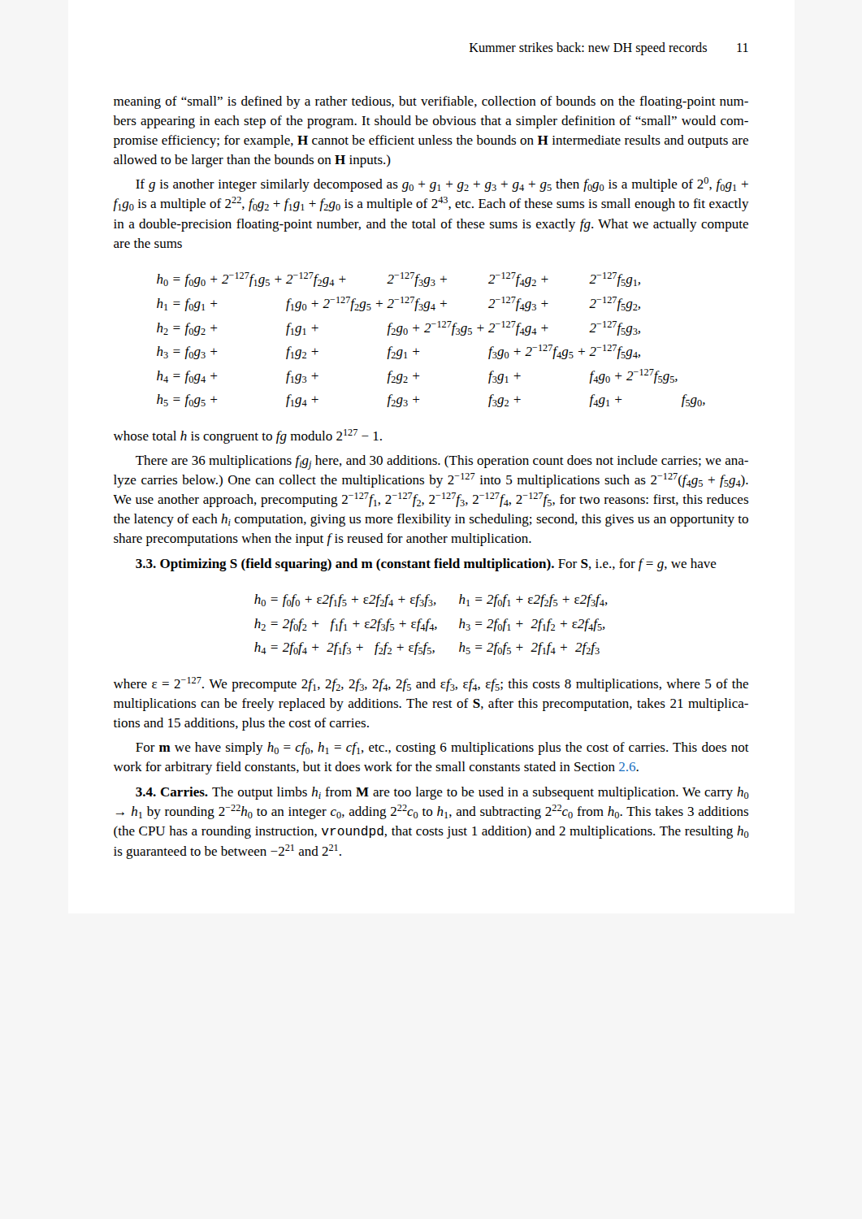Kummer strikes back: new DH speed records 11
meaning of “small” is defined by a rather tedious, but verifiable, collection of bounds on the floating-point numbers appearing in each step of the program. It should be obvious that a simpler definition of “small” would compromise efficiency; for example, H cannot be efficient unless the bounds on H intermediate results and outputs are allowed to be larger than the bounds on H inputs.)
If g is another integer similarly decomposed as g0 + g1 + g2 + g3 + g4 + g5 then f0g0 is a multiple of 20, f0g1 + f1g0 is a multiple of 222, f0g2 + f1g1 + f2g0 is a multiple of 243, etc. Each of these sums is small enough to fit exactly in a double-precision floating-point number, and the total of these sums is exactly fg. What we actually compute are the sums
| h 0 = | f 0 g 0 + 2 −127 f 1 g 5 + | 2 −127 f 2 g 4 + | 2 −127 f 3 g 3 + | 2 −127 f 4 g 2 + | 2 −127 f 5 g 1 , |
| h 1 = | f 0 g 1 + | f 1 g 0 + 2 −127 f 2 g 5 + | 2 −127 f 3 g 4 + | 2 −127 f 4 g 3 + | 2 −127 f 5 g 2 , |
| h 2 = | f 0 g 2 + | f 1 g 1 + | f 2 g 0 + 2 −127 f 3 g 5 + | 2 −127 f 4 g 4 + | 2 −127 f 5 g 3 , |
| h 3 = | f 0 g 3 + | f 1 g 2 + | f 2 g 1 + | f 3 g 0 + 2 −127 f 4 g 5 + | 2 −127 f 5 g 4 , |
| h 4 = | f 0 g 4 + | f 1 g 3 + | f 2 g 2 + | f 3 g 1 + | f 4 g 0 + 2 −127 f 5 g 5 , |
| h 5 = | f 0 g 5 + | f 1 g 4 + | f 2 g 3 + | f 3 g 2 + | f 4 g 1 + | f 5 g 0 , |
whose total h is congruent to fg modulo 2127 − 1.
There are 36 multiplications figj here, and 30 additions. (This operation count does not include carries; we analyze carries below.) One can collect the multiplications by 2−127 into 5 multiplications such as 2−127(f4g5 + f5g4). We use another approach, precomputing 2−127f1, 2−127f2, 2−127f3, 2−127f4, 2−127f5, for two reasons: first, this reduces the latency of each hi computation, giving us more flexibility in scheduling; second, this gives us an opportunity to share precomputations when the input f is reused for another multiplication.
3.3. Optimizing S (field squaring) and m (constant field multiplication).
For S, i.e., for f = g, we have
| h 0 = | f 0 f 0 + ε 2 f 1 f 5 + ε 2 f 2 f 4 + ε f 3 f 3 , | h 1 = 2 f 0 f 1 + ε 2 f 2 f 5 + ε 2 f 3 f 4 , |
| h 2 = | 2 f 0 f 2 + f 1 f 1 + ε 2 f 3 f 5 + ε f 4 f 4 , | h 3 = 2 f 0 f 1 + 2 f 1 f 2 + ε 2 f 4 f 5 , |
| h 4 = | 2 f 0 f 4 + 2 f 1 f 3 + f 2 f 2 + ε f 5 f 5 , | h 5 = 2 f 0 f 5 + 2 f 1 f 4 + 2 f 2 f 3 |
where ε = 2−127. We precompute 2f1, 2f2, 2f3, 2f4, 2f5 and εf3, εf4, εf5; this costs 8 multiplications, where 5 of the multiplications can be freely replaced by additions. The rest of S, after this precomputation, takes 21 multiplications and 15 additions, plus the cost of carries.
For m we have simply h0 = cf0, h1 = cf1, etc., costing 6 multiplications plus the cost of carries. This does not work for arbitrary field constants, but it does work for the small constants stated in Section 2.6.
3.4. Carries.
The output limbs hi from M are too large to be used in a subsequent multiplication. We carry h0 → h1 by rounding 2−22h0 to an integer c0, adding 222c0 to h1, and subtracting 222c0 from h0. This takes 3 additions (the CPU has a rounding instruction, vroundpd, that costs just 1 addition) and 2 multiplications. The resulting h0 is guaranteed to be between −221 and 221.